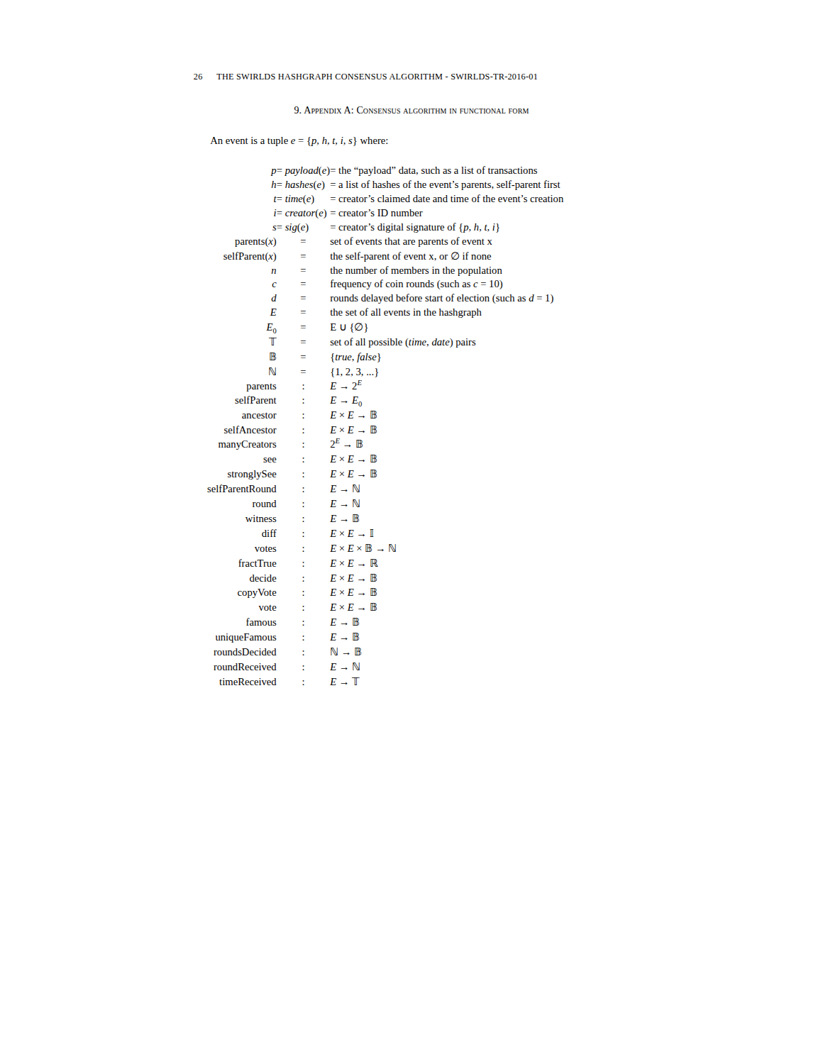26 The Swirlds Hashgraph Consensus Algorithm - Swirlds-TR-2016-01
9. Appendix A: Consensus algorithm in functional form
An event is a tuple e = {p, h, t, i, s} where:
| p | = payload ( e ) | = the “payload” data, such as a list of transactions |
| h | = hashes ( e ) | = a list of hashes of the event’s parents, self-parent first |
| t | = time ( e ) | = creator’s claimed date and time of the event’s creation |
| i | = creator ( e ) | = creator’s ID number |
| s | = sig ( e ) | = creator’s digital signature of { p, h, t, i } |
| parents( x ) | = | set of events that are parents of event x |
| selfParent( x ) | = | the self-parent of event x, or ∅ if none |
| n | = | the number of members in the population |
| c | = | frequency of coin rounds (such as c = 10) |
| d | = | rounds delayed before start of election (such as d = 1) |
| E | = | the set of all events in the hashgraph |
| E 0 | = | E ∪ {∅} |
| 𝕋 | = | set of all possible ( time , date ) pairs |
| 𝔹 | = | { true , false } |
| ℕ | = | {1, 2, 3, ...} |
| parents | : | E → 2 E |
| selfParent | : | E → E 0 |
| ancestor | : | E × E → 𝔹 |
| selfAncestor | : | E × E → 𝔹 |
| manyCreators | : | 2 E → 𝔹 |
| see | : | E × E → 𝔹 |
| stronglySee | : | E × E → 𝔹 |
| selfParentRound | : | E → ℕ |
| round | : | E → ℕ |
| witness | : | E → 𝔹 |
| diff | : | E × E → 𝕀 |
| votes | : | E × E × 𝔹 → ℕ |
| fractTrue | : | E × E → ℝ |
| decide | : | E × E → 𝔹 |
| copyVote | : | E × E → 𝔹 |
| vote | : | E × E → 𝔹 |
| famous | : | E → 𝔹 |
| uniqueFamous | : | E → 𝔹 |
| roundsDecided | : | ℕ → 𝔹 |
| roundReceived | : | E → ℕ |
| timeReceived | : | E → 𝕋 |